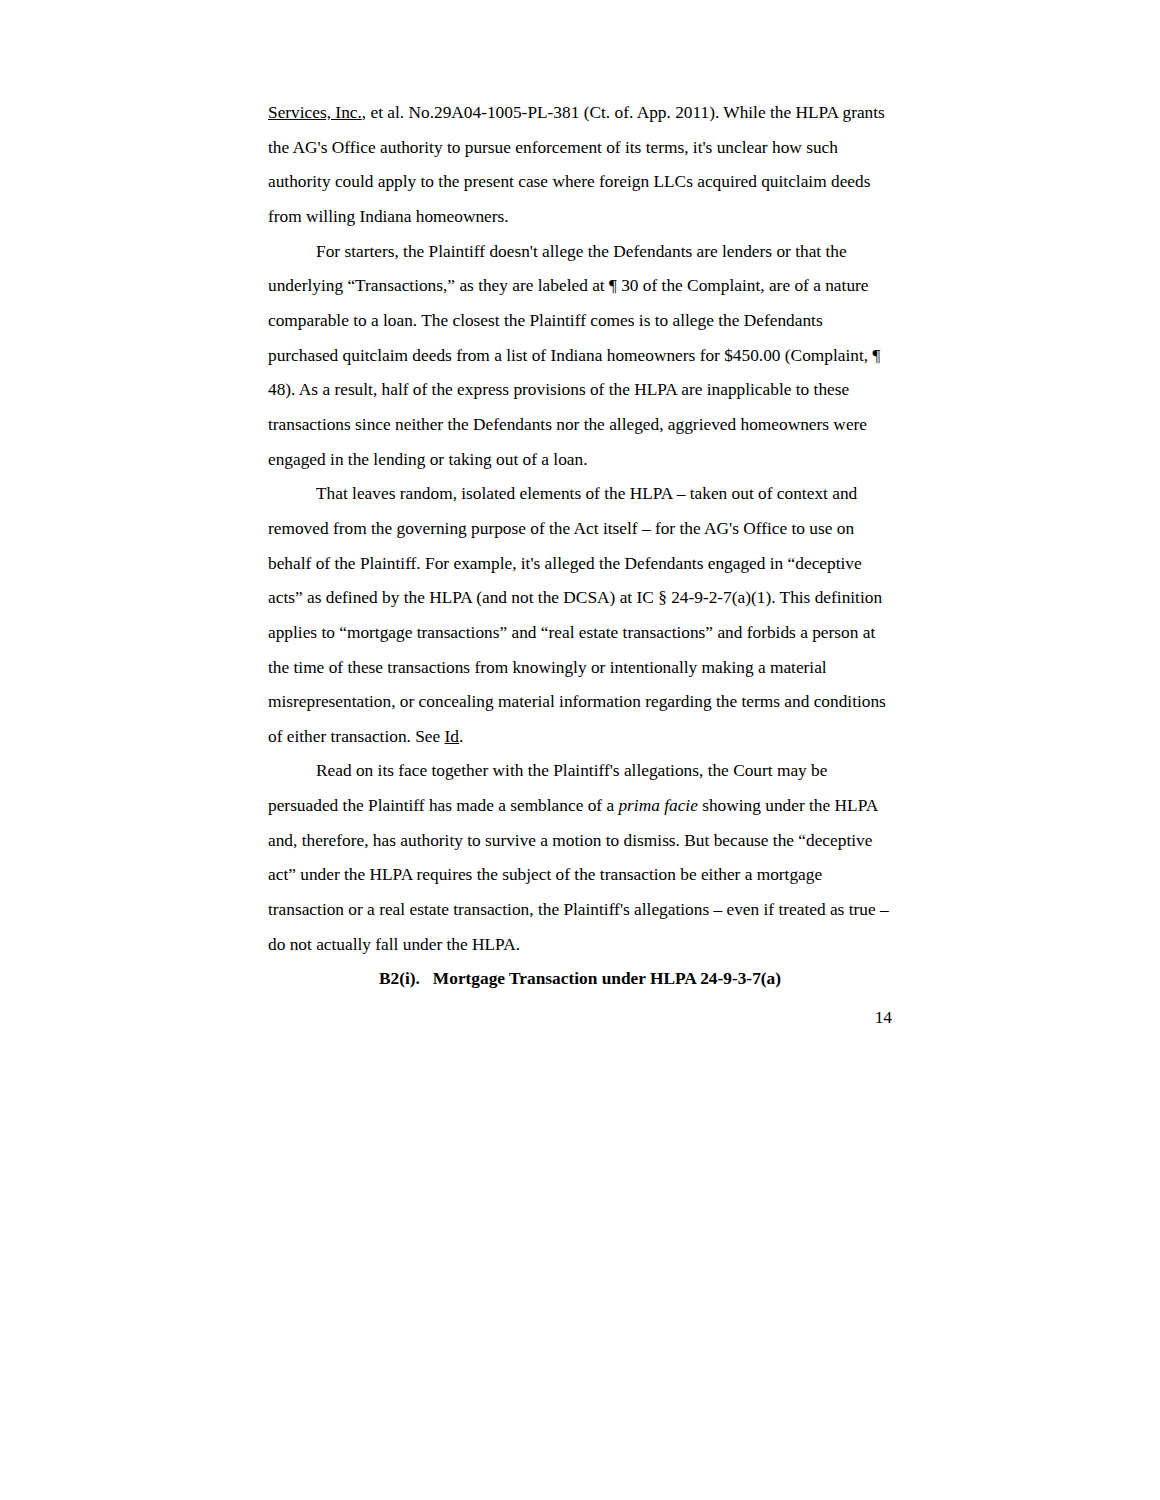Services, Inc., et al. No.29A04-1005-PL-381 (Ct. of. App. 2011). While the HLPA grants the AG's Office authority to pursue enforcement of its terms, it's unclear how such authority could apply to the present case where foreign LLCs acquired quitclaim deeds from willing Indiana homeowners.
For starters, the Plaintiff doesn't allege the Defendants are lenders or that the underlying “Transactions,” as they are labeled at ¶ 30 of the Complaint, are of a nature comparable to a loan. The closest the Plaintiff comes is to allege the Defendants purchased quitclaim deeds from a list of Indiana homeowners for $450.00 (Complaint, ¶ 48). As a result, half of the express provisions of the HLPA are inapplicable to these transactions since neither the Defendants nor the alleged, aggrieved homeowners were engaged in the lending or taking out of a loan.
That leaves random, isolated elements of the HLPA – taken out of context and removed from the governing purpose of the Act itself – for the AG's Office to use on behalf of the Plaintiff. For example, it's alleged the Defendants engaged in “deceptive acts” as defined by the HLPA (and not the DCSA) at IC § 24-9-2-7(a)(1). This definition applies to “mortgage transactions” and “real estate transactions” and forbids a person at the time of these transactions from knowingly or intentionally making a material misrepresentation, or concealing material information regarding the terms and conditions of either transaction. See Id.
Read on its face together with the Plaintiff's allegations, the Court may be persuaded the Plaintiff has made a semblance of a prima facie showing under the HLPA and, therefore, has authority to survive a motion to dismiss. But because the “deceptive act” under the HLPA requires the subject of the transaction be either a mortgage transaction or a real estate transaction, the Plaintiff's allegations – even if treated as true – do not actually fall under the HLPA.
B2(i). Mortgage Transaction under HLPA 24-9-3-7(a)
14